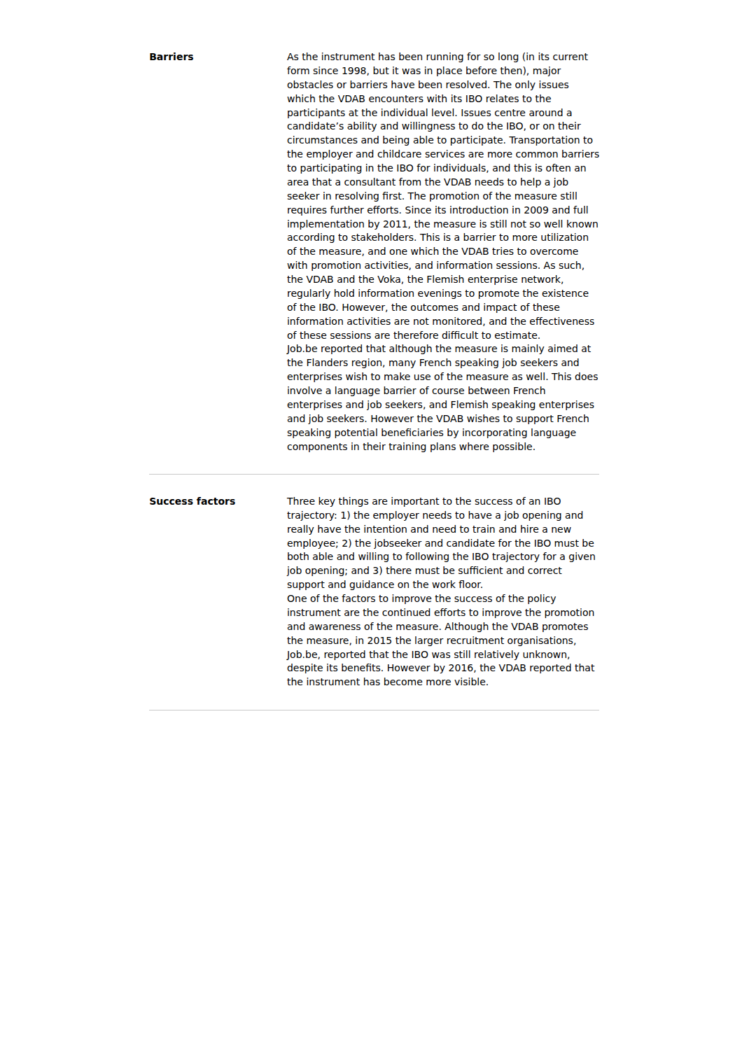| Barriers | As the instrument has been running for so long (in its current form since 1998, but it was in place before then), major obstacles or barriers have been resolved. The only issues which the VDAB encounters with its IBO relates to the participants at the individual level. Issues centre around a candidate’s ability and willingness to do the IBO, or on their circumstances and being able to participate. Transportation to the employer and childcare services are more common barriers to participating in the IBO for individuals, and this is often an area that a consultant from the VDAB needs to help a job seeker in resolving first. The promotion of the measure still requires further efforts. Since its introduction in 2009 and full implementation by 2011, the measure is still not so well known according to stakeholders. This is a barrier to more utilization of the measure, and one which the VDAB tries to overcome with promotion activities, and information sessions. As such, the VDAB and the Voka, the Flemish enterprise network, regularly hold information evenings to promote the existence of the IBO. However, the outcomes and impact of these information activities are not monitored, and the effectiveness of these sessions are therefore difficult to estimate. Job.be reported that although the measure is mainly aimed at the Flanders region, many French speaking job seekers and enterprises wish to make use of the measure as well. This does involve a language barrier of course between French enterprises and job seekers, and Flemish speaking enterprises and job seekers. However the VDAB wishes to support French speaking potential beneficiaries by incorporating language components in their training plans where possible. |
| Success factors | Three key things are important to the success of an IBO trajectory: 1) the employer needs to have a job opening and really have the intention and need to train and hire a new employee; 2) the jobseeker and candidate for the IBO must be both able and willing to following the IBO trajectory for a given job opening; and 3) there must be sufficient and correct support and guidance on the work floor. One of the factors to improve the success of the policy instrument are the continued efforts to improve the promotion and awareness of the measure. Although the VDAB promotes the measure, in 2015 the larger recruitment organisations, Job.be, reported that the IBO was still relatively unknown, despite its benefits. However by 2016, the VDAB reported that the instrument has become more visible. |